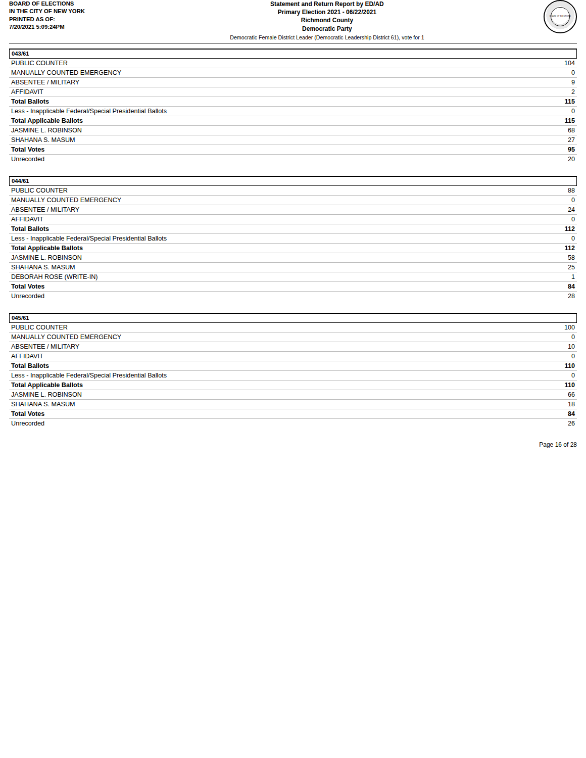BOARD OF ELECTIONS
IN THE CITY OF NEW YORK
PRINTED AS OF:
7/20/2021 5:09:24PM
Statement and Return Report by ED/AD
Primary Election 2021 - 06/22/2021
Richmond County
Democratic Party
Democratic Female District Leader (Democratic Leadership District 61), vote for 1
043/61
| PUBLIC COUNTER | 104 |
| MANUALLY COUNTED EMERGENCY | 0 |
| ABSENTEE / MILITARY | 9 |
| AFFIDAVIT | 2 |
| Total Ballots | 115 |
| Less - Inapplicable Federal/Special Presidential Ballots | 0 |
| Total Applicable Ballots | 115 |
| JASMINE L. ROBINSON | 68 |
| SHAHANA S. MASUM | 27 |
| Total Votes | 95 |
| Unrecorded | 20 |
044/61
| PUBLIC COUNTER | 88 |
| MANUALLY COUNTED EMERGENCY | 0 |
| ABSENTEE / MILITARY | 24 |
| AFFIDAVIT | 0 |
| Total Ballots | 112 |
| Less - Inapplicable Federal/Special Presidential Ballots | 0 |
| Total Applicable Ballots | 112 |
| JASMINE L. ROBINSON | 58 |
| SHAHANA S. MASUM | 25 |
| DEBORAH ROSE (WRITE-IN) | 1 |
| Total Votes | 84 |
| Unrecorded | 28 |
045/61
| PUBLIC COUNTER | 100 |
| MANUALLY COUNTED EMERGENCY | 0 |
| ABSENTEE / MILITARY | 10 |
| AFFIDAVIT | 0 |
| Total Ballots | 110 |
| Less - Inapplicable Federal/Special Presidential Ballots | 0 |
| Total Applicable Ballots | 110 |
| JASMINE L. ROBINSON | 66 |
| SHAHANA S. MASUM | 18 |
| Total Votes | 84 |
| Unrecorded | 26 |
Page 16 of 28